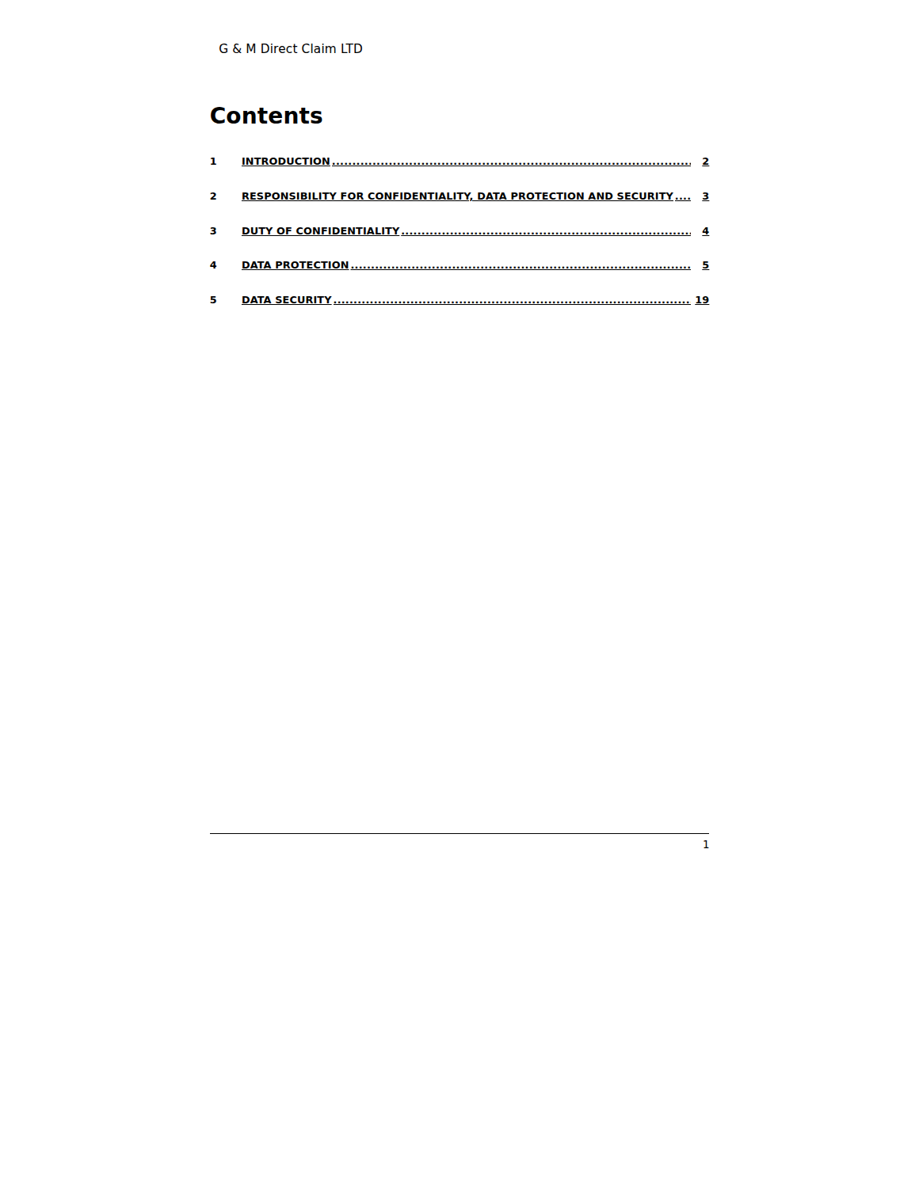G & M Direct Claim LTD
Contents
1 INTRODUCTION ........................................................................................................................... 2
2 RESPONSIBILITY FOR CONFIDENTIALITY, DATA PROTECTION AND SECURITY ....................................... 3
3 DUTY OF CONFIDENTIALITY ............................................................................................................. 4
4 DATA PROTECTION ....................................................................................................................... 5
5 DATA SECURITY ......................................................................................................................... 19
1